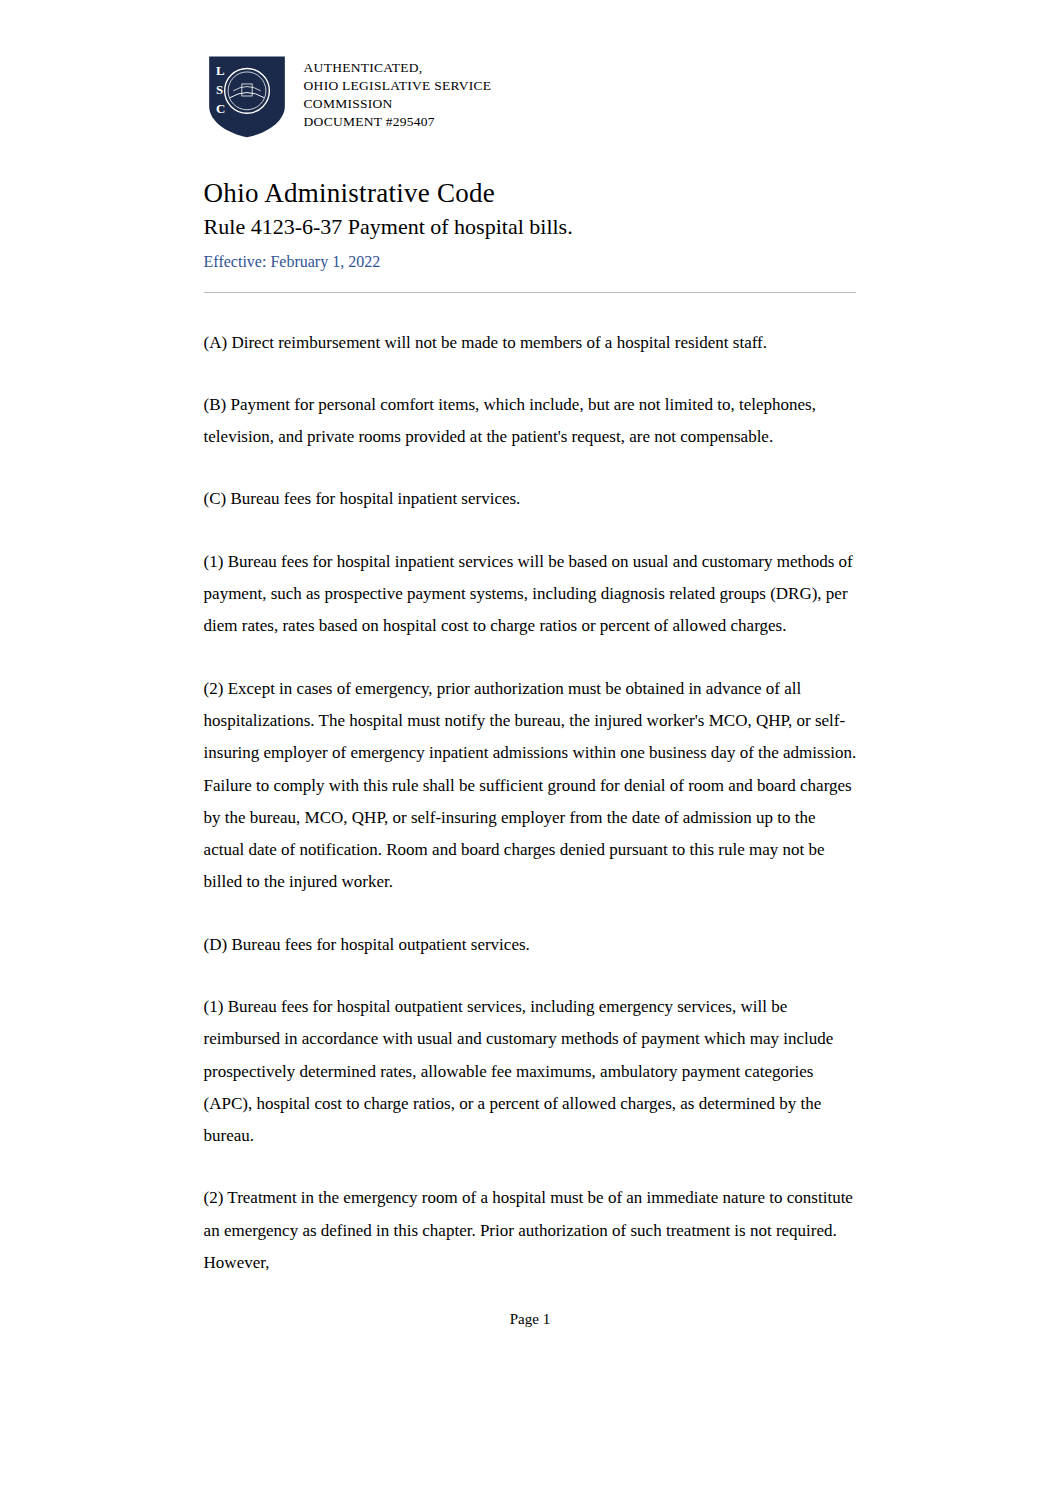L S C
AUTHENTICATED,
OHIO LEGISLATIVE SERVICE
COMMISSION
DOCUMENT #295407
Ohio Administrative Code
Rule 4123-6-37 Payment of hospital bills.
Effective: February 1, 2022
(A) Direct reimbursement will not be made to members of a hospital resident staff.
(B) Payment for personal comfort items, which include, but are not limited to, telephones, television, and private rooms provided at the patient's request, are not compensable.
(C) Bureau fees for hospital inpatient services.
(1) Bureau fees for hospital inpatient services will be based on usual and customary methods of payment, such as prospective payment systems, including diagnosis related groups (DRG), per diem rates, rates based on hospital cost to charge ratios or percent of allowed charges.
(2) Except in cases of emergency, prior authorization must be obtained in advance of all hospitalizations. The hospital must notify the bureau, the injured worker's MCO, QHP, or self-insuring employer of emergency inpatient admissions within one business day of the admission. Failure to comply with this rule shall be sufficient ground for denial of room and board charges by the bureau, MCO, QHP, or self-insuring employer from the date of admission up to the actual date of notification. Room and board charges denied pursuant to this rule may not be billed to the injured worker.
(D) Bureau fees for hospital outpatient services.
(1) Bureau fees for hospital outpatient services, including emergency services, will be reimbursed in accordance with usual and customary methods of payment which may include prospectively determined rates, allowable fee maximums, ambulatory payment categories (APC), hospital cost to charge ratios, or a percent of allowed charges, as determined by the bureau.
(2) Treatment in the emergency room of a hospital must be of an immediate nature to constitute an emergency as defined in this chapter. Prior authorization of such treatment is not required. However,
Page 1